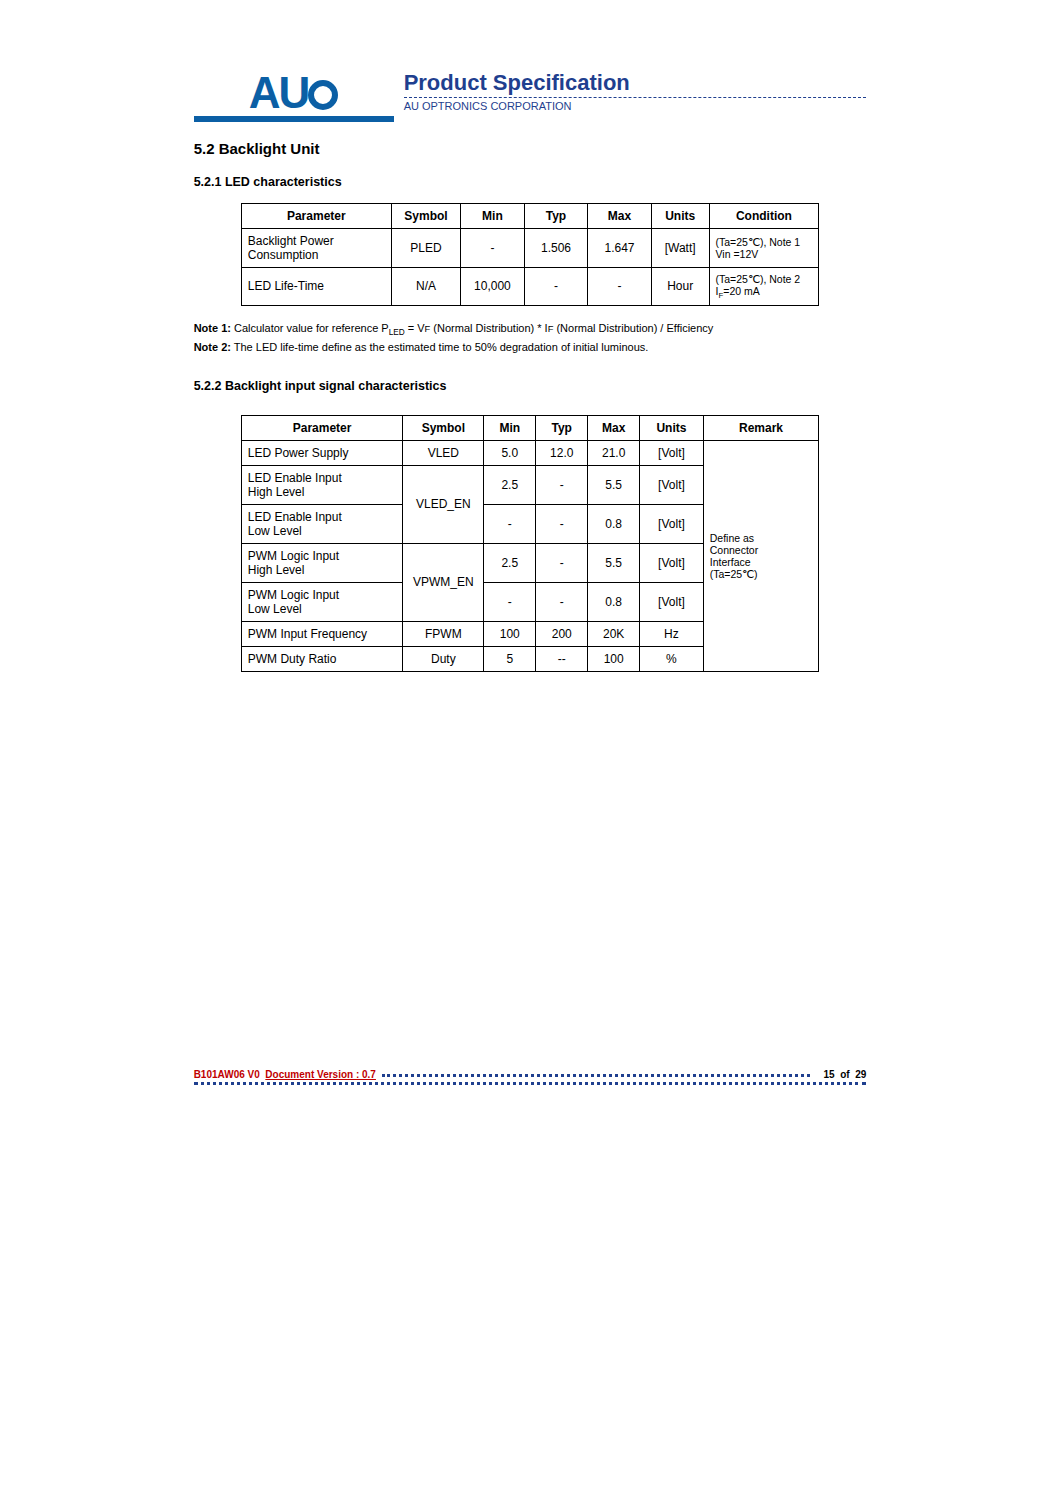AU
Product Specification
AU OPTRONICS CORPORATION
5.2 Backlight Unit
5.2.1 LED characteristics
| Parameter | Symbol | Min | Typ | Max | Units | Condition |
| --- | --- | --- | --- | --- | --- | --- |
| Backlight Power Consumption | PLED | - | 1.506 | 1.647 | [Watt] | (Ta=25℃), Note 1 Vin =12V |
| LED Life-Time | N/A | 10,000 | - | - | Hour | (Ta=25℃), Note 2 I F =20 mA |
Note 1: Calculator value for reference PLED = VF (Normal Distribution) * IF (Normal Distribution) / Efficiency
Note 2: The LED life-time define as the estimated time to 50% degradation of initial luminous.
5.2.2 Backlight input signal characteristics
| Parameter | Symbol | Min | Typ | Max | Units | Remark |
| --- | --- | --- | --- | --- | --- | --- |
| LED Power Supply | VLED | 5.0 | 12.0 | 21.0 | [Volt] | Define as Connector Interface (Ta=25℃) |
| LED Enable Input High Level | VLED_EN | 2.5 | - | 5.5 | [Volt] |
| LED Enable Input Low Level | - | - | 0.8 | [Volt] |
| PWM Logic Input High Level | VPWM_EN | 2.5 | - | 5.5 | [Volt] |
| PWM Logic Input Low Level | - | - | 0.8 | [Volt] |
| PWM Input Frequency | FPWM | 100 | 200 | 20K | Hz |
| PWM Duty Ratio | Duty | 5 | -- | 100 | % |
B101AW06 V0 Document Version : 0.7
15 of 29